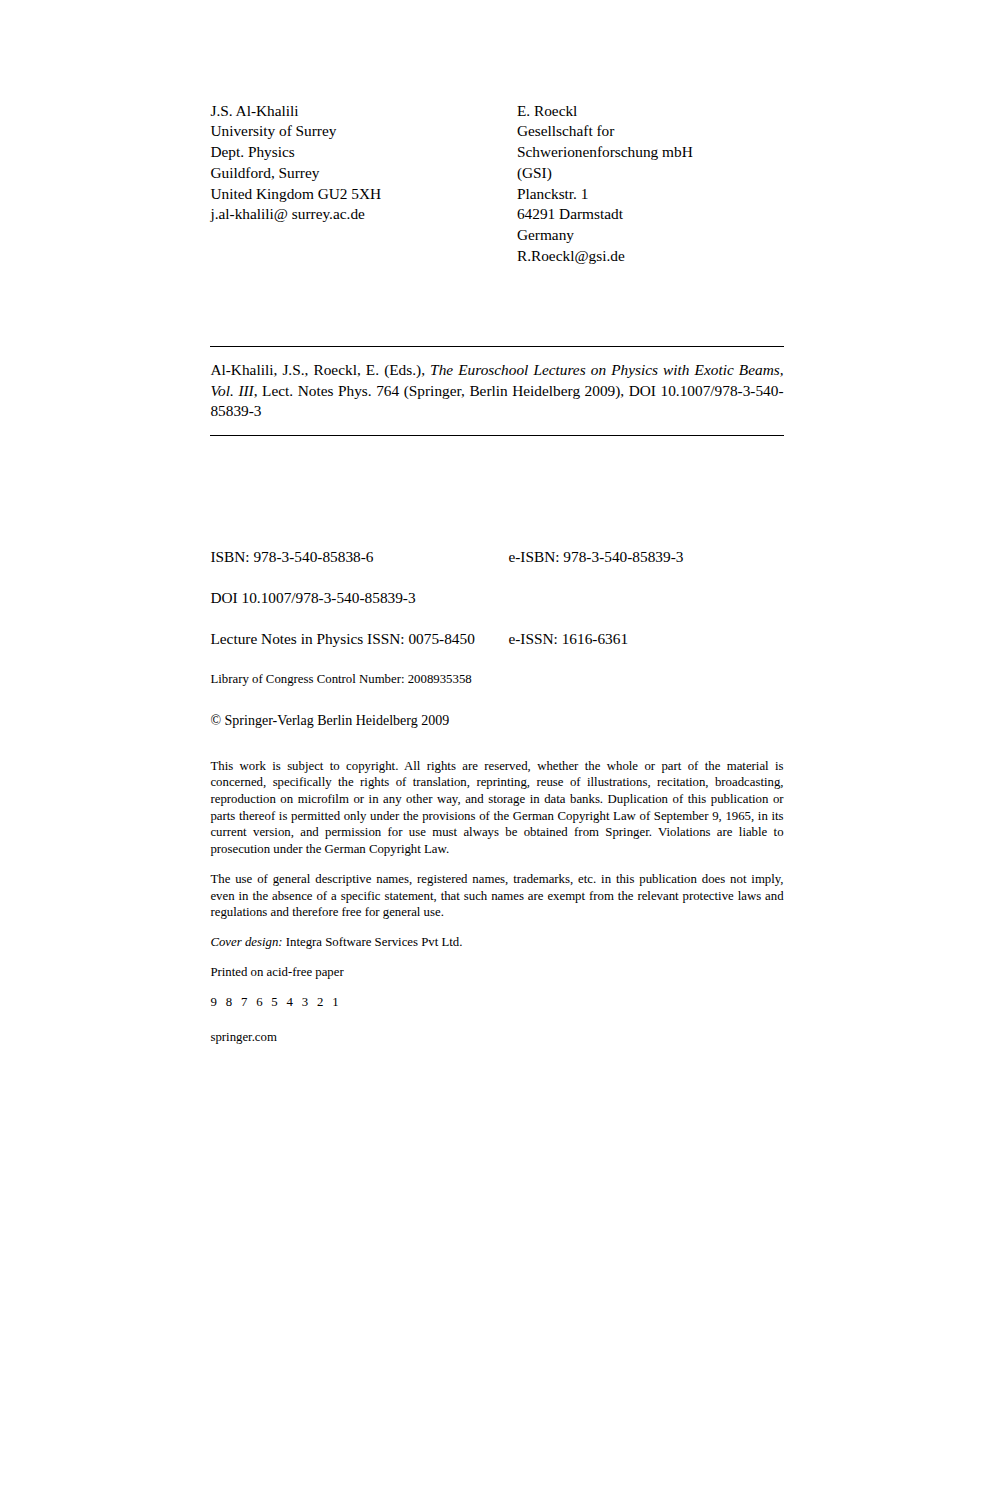J.S. Al-Khalili
University of Surrey
Dept. Physics
Guildford, Surrey
United Kingdom GU2 5XH
j.al-khalili@ surrey.ac.de
E. Roeckl
Gesellschaft for
Schwerionenforschung mbH
(GSI)
Planckstr. 1
64291 Darmstadt
Germany
R.Roeckl@gsi.de
Al-Khalili, J.S., Roeckl, E. (Eds.), The Euroschool Lectures on Physics with Exotic Beams, Vol. III, Lect. Notes Phys. 764 (Springer, Berlin Heidelberg 2009), DOI 10.1007/978-3-540-85839-3
ISBN: 978-3-540-85838-6
e-ISBN: 978-3-540-85839-3
DOI 10.1007/978-3-540-85839-3
Lecture Notes in Physics ISSN: 0075-8450
e-ISSN: 1616-6361
Library of Congress Control Number: 2008935358
© Springer-Verlag Berlin Heidelberg 2009
This work is subject to copyright. All rights are reserved, whether the whole or part of the material is concerned, specifically the rights of translation, reprinting, reuse of illustrations, recitation, broadcasting, reproduction on microfilm or in any other way, and storage in data banks. Duplication of this publication or parts thereof is permitted only under the provisions of the German Copyright Law of September 9, 1965, in its current version, and permission for use must always be obtained from Springer. Violations are liable to prosecution under the German Copyright Law.
The use of general descriptive names, registered names, trademarks, etc. in this publication does not imply, even in the absence of a specific statement, that such names are exempt from the relevant protective laws and regulations and therefore free for general use.
Cover design: Integra Software Services Pvt Ltd.
Printed on acid-free paper
9 8 7 6 5 4 3 2 1
springer.com